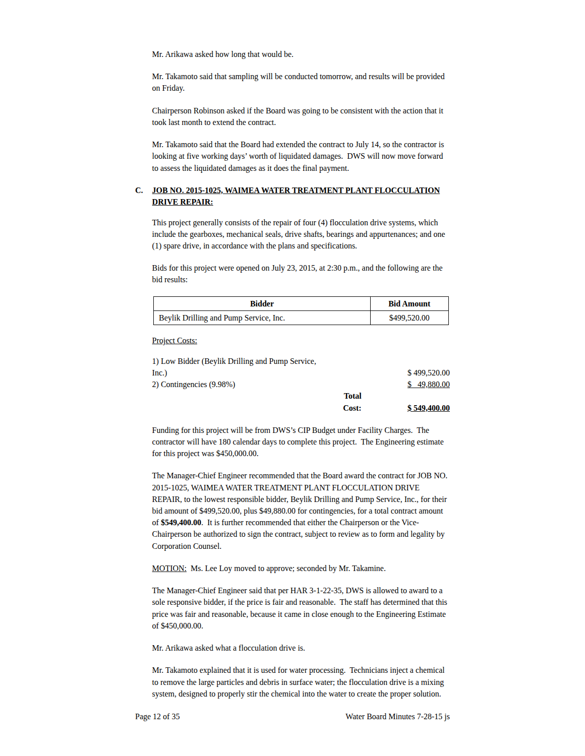Mr. Arikawa asked how long that would be.
Mr. Takamoto said that sampling will be conducted tomorrow, and results will be provided on Friday.
Chairperson Robinson asked if the Board was going to be consistent with the action that it took last month to extend the contract.
Mr. Takamoto said that the Board had extended the contract to July 14, so the contractor is looking at five working days’ worth of liquidated damages. DWS will now move forward to assess the liquidated damages as it does the final payment.
C. JOB NO. 2015-1025, WAIMEA WATER TREATMENT PLANT FLOCCULATION DRIVE REPAIR:
This project generally consists of the repair of four (4) flocculation drive systems, which include the gearboxes, mechanical seals, drive shafts, bearings and appurtenances; and one (1) spare drive, in accordance with the plans and specifications.
Bids for this project were opened on July 23, 2015, at 2:30 p.m., and the following are the bid results:
| Bidder | Bid Amount |
| --- | --- |
| Beylik Drilling and Pump Service, Inc. | $499,520.00 |
Project Costs:
| 1) Low Bidder (Beylik Drilling and Pump Service, Inc.) | | $ 499,520.00 |
| 2) Contingencies (9.98%) | | $ 49,880.00 |
| | Total Cost: | $ 549,400.00 |
Funding for this project will be from DWS’s CIP Budget under Facility Charges. The contractor will have 180 calendar days to complete this project. The Engineering estimate for this project was $450,000.00.
The Manager-Chief Engineer recommended that the Board award the contract for JOB NO. 2015-1025, WAIMEA WATER TREATMENT PLANT FLOCCULATION DRIVE REPAIR, to the lowest responsible bidder, Beylik Drilling and Pump Service, Inc., for their bid amount of $499,520.00, plus $49,880.00 for contingencies, for a total contract amount of $549,400.00. It is further recommended that either the Chairperson or the Vice-Chairperson be authorized to sign the contract, subject to review as to form and legality by Corporation Counsel.
MOTION: Ms. Lee Loy moved to approve; seconded by Mr. Takamine.
The Manager-Chief Engineer said that per HAR 3-1-22-35, DWS is allowed to award to a sole responsive bidder, if the price is fair and reasonable. The staff has determined that this price was fair and reasonable, because it came in close enough to the Engineering Estimate of $450,000.00.
Mr. Arikawa asked what a flocculation drive is.
Mr. Takamoto explained that it is used for water processing. Technicians inject a chemical to remove the large particles and debris in surface water; the flocculation drive is a mixing system, designed to properly stir the chemical into the water to create the proper solution.
Page 12 of 35
Water Board Minutes 7-28-15 js